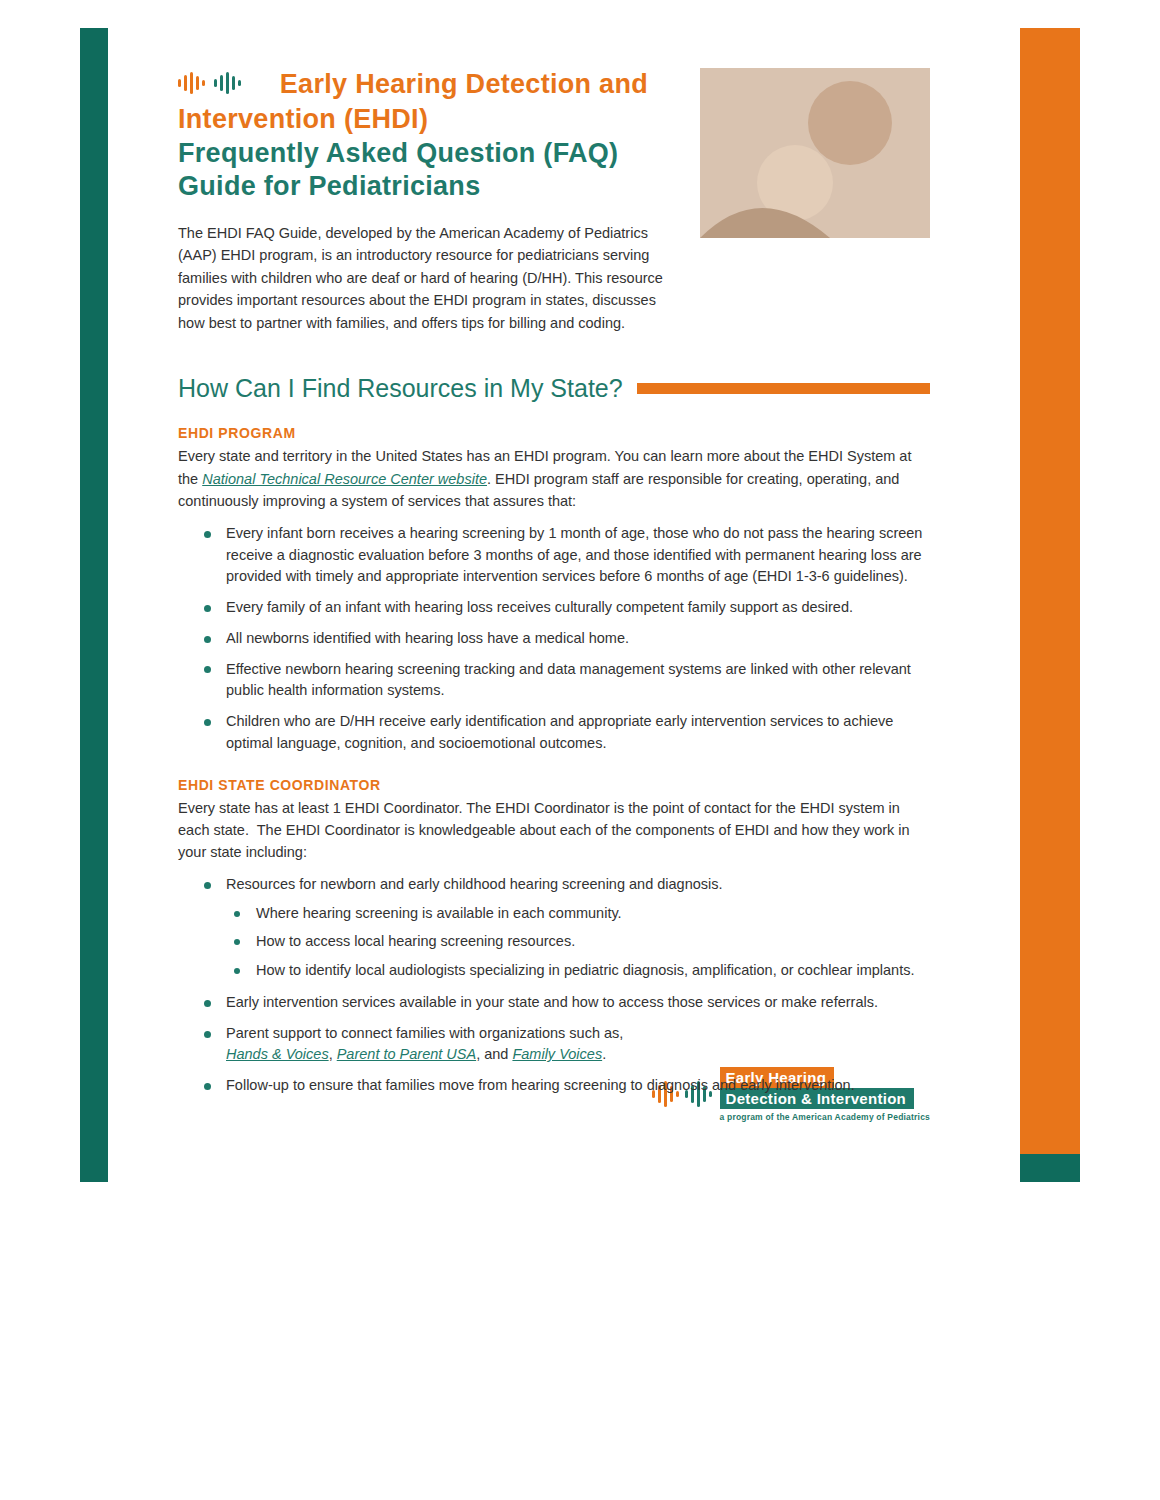Early Hearing Detection and Intervention (EHDI)
Frequently Asked Question (FAQ) Guide for Pediatricians
The EHDI FAQ Guide, developed by the American Academy of Pediatrics (AAP) EHDI program, is an introductory resource for pediatricians serving families with children who are deaf or hard of hearing (D/HH). This resource provides important resources about the EHDI program in states, discusses how best to partner with families, and offers tips for billing and coding.
How Can I Find Resources in My State?
EHDI Program
Every state and territory in the United States has an EHDI program. You can learn more about the EHDI System at the National Technical Resource Center website. EHDI program staff are responsible for creating, operating, and continuously improving a system of services that assures that:
Every infant born receives a hearing screening by 1 month of age, those who do not pass the hearing screen receive a diagnostic evaluation before 3 months of age, and those identified with permanent hearing loss are provided with timely and appropriate intervention services before 6 months of age (EHDI 1-3-6 guidelines).
Every family of an infant with hearing loss receives culturally competent family support as desired.
All newborns identified with hearing loss have a medical home.
Effective newborn hearing screening tracking and data management systems are linked with other relevant public health information systems.
Children who are D/HH receive early identification and appropriate early intervention services to achieve optimal language, cognition, and socioemotional outcomes.
EHDI State Coordinator
Every state has at least 1 EHDI Coordinator. The EHDI Coordinator is the point of contact for the EHDI system in each state. The EHDI Coordinator is knowledgeable about each of the components of EHDI and how they work in your state including:
Resources for newborn and early childhood hearing screening and diagnosis.
Where hearing screening is available in each community.
How to access local hearing screening resources.
How to identify local audiologists specializing in pediatric diagnosis, amplification, or cochlear implants.
Early intervention services available in your state and how to access those services or make referrals.
Parent support to connect families with organizations such as,
Hands & Voices, Parent to Parent USA, and Family Voices.
Follow-up to ensure that families move from hearing screening to diagnosis and early intervention.
Early Hearing Detection & Intervention a program of the American Academy of Pediatrics